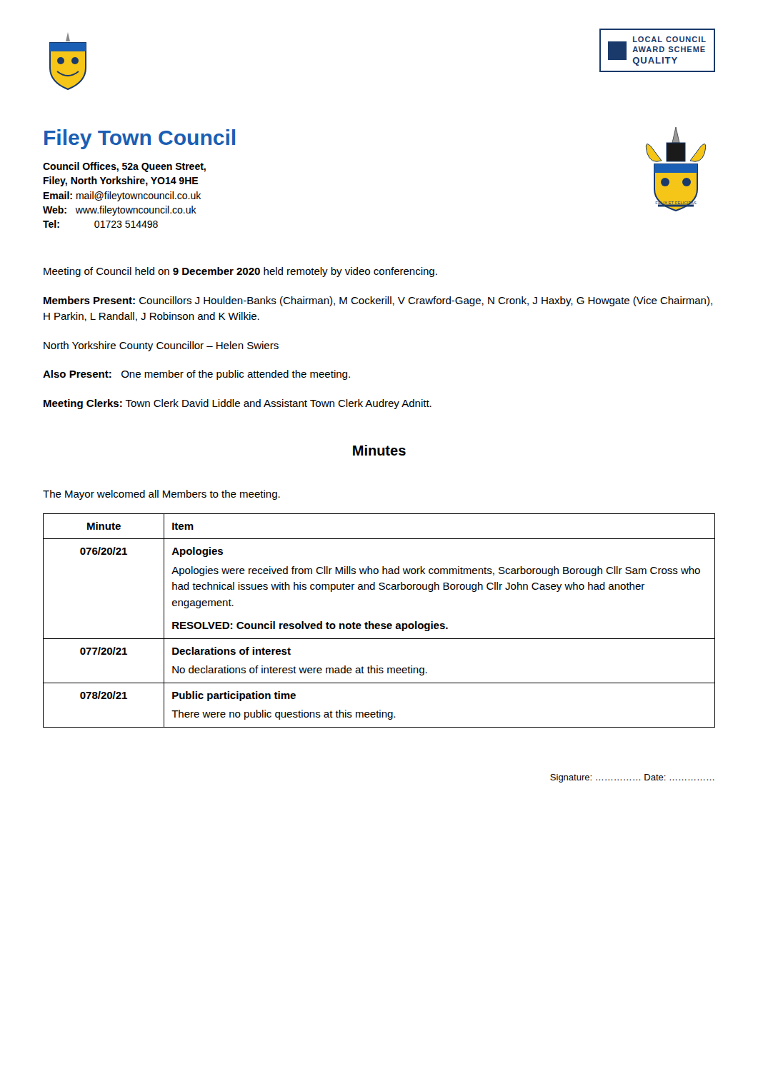LOCAL COUNCIL
AWARD SCHEME
QUALITY
Filey Town Council
Council Offices, 52a Queen Street,
Filey, North Yorkshire, YO14 9HE
Email: mail@fileytowncouncil.co.uk
Web: www.fileytowncouncil.co.uk
Tel: 01723 514498
FELIX ET FELICITAS
Meeting of Council held on 9 December 2020 held remotely by video conferencing.
Members Present: Councillors J Houlden-Banks (Chairman), M Cockerill, V Crawford-Gage, N Cronk, J Haxby, G Howgate (Vice Chairman), H Parkin, L Randall, J Robinson and K Wilkie.
North Yorkshire County Councillor – Helen Swiers
Also Present: One member of the public attended the meeting.
Meeting Clerks: Town Clerk David Liddle and Assistant Town Clerk Audrey Adnitt.
Minutes
The Mayor welcomed all Members to the meeting.
| Minute | Item |
| --- | --- |
| 076/20/21 | Apologies Apologies were received from Cllr Mills who had work commitments, Scarborough Borough Cllr Sam Cross who had technical issues with his computer and Scarborough Borough Cllr John Casey who had another engagement. RESOLVED: Council resolved to note these apologies. |
| 077/20/21 | Declarations of interest No declarations of interest were made at this meeting. |
| 078/20/21 | Public participation time There were no public questions at this meeting. |
Signature: …………… Date: ……………